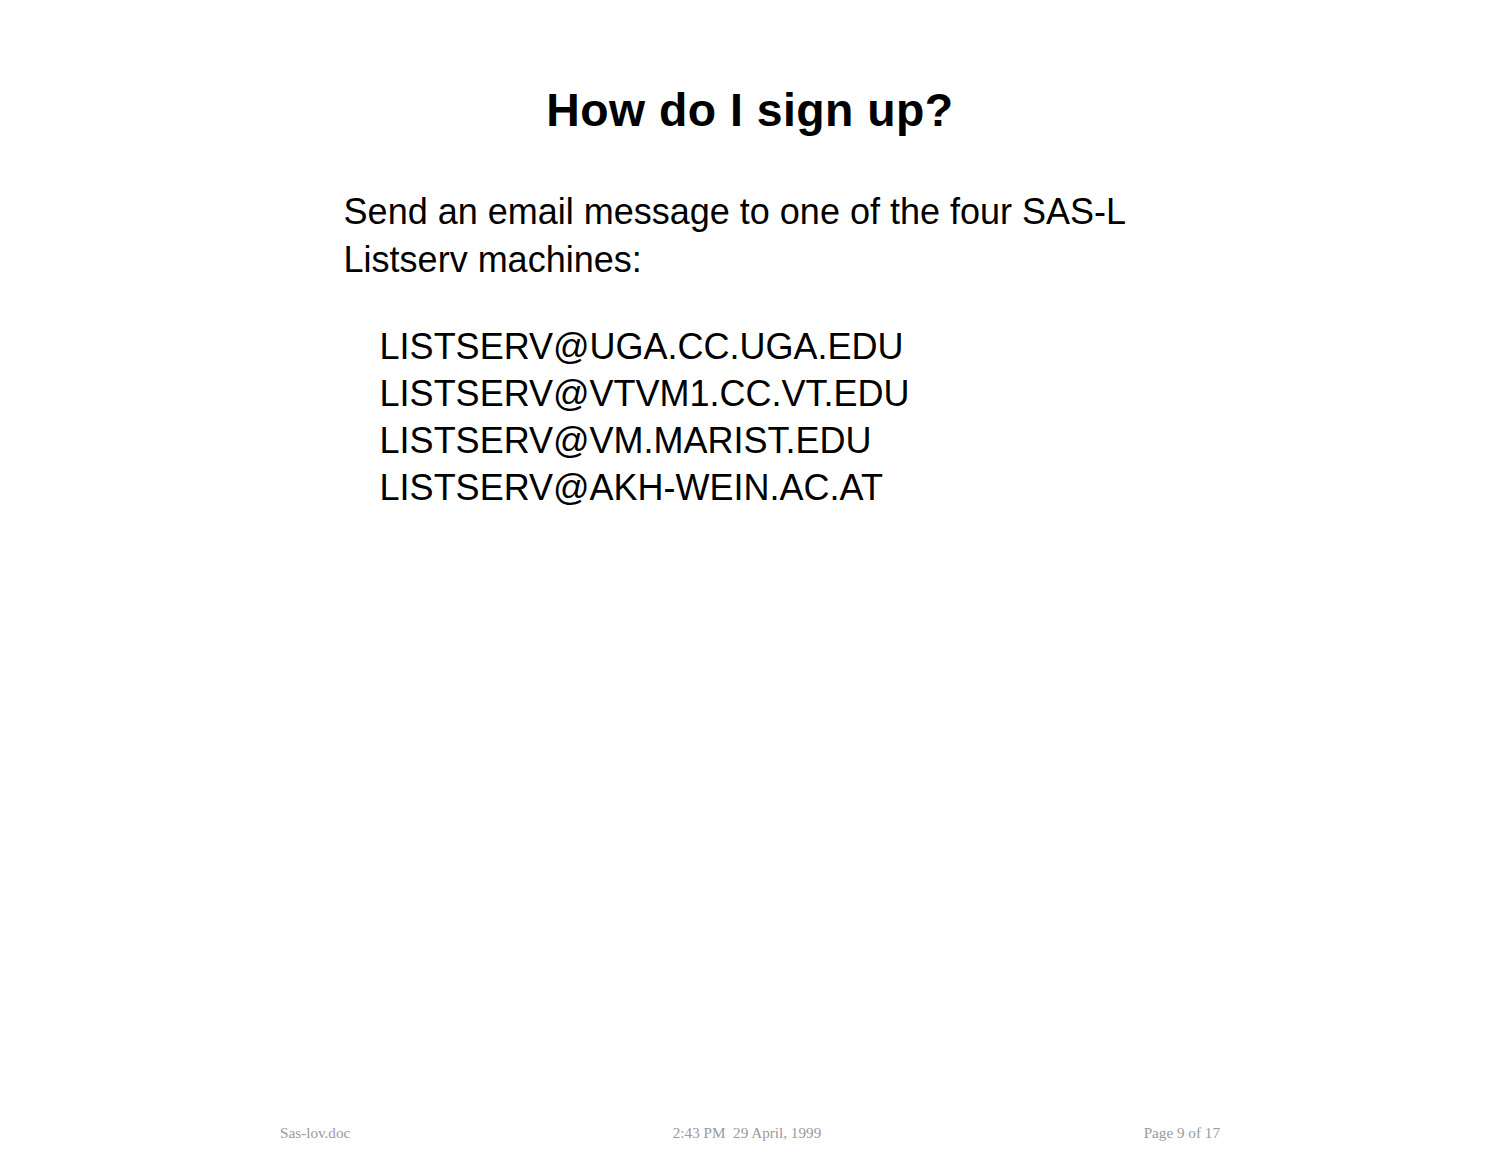How do I sign up?
Send an email message to one of the four SAS-L Listserv machines:
LISTSERV@UGA.CC.UGA.EDU
LISTSERV@VTVM1.CC.VT.EDU
LISTSERV@VM.MARIST.EDU
LISTSERV@AKH-WEIN.AC.AT
Sas-lov.doc 2:43 PM 29 April, 1999 Page 9 of 17